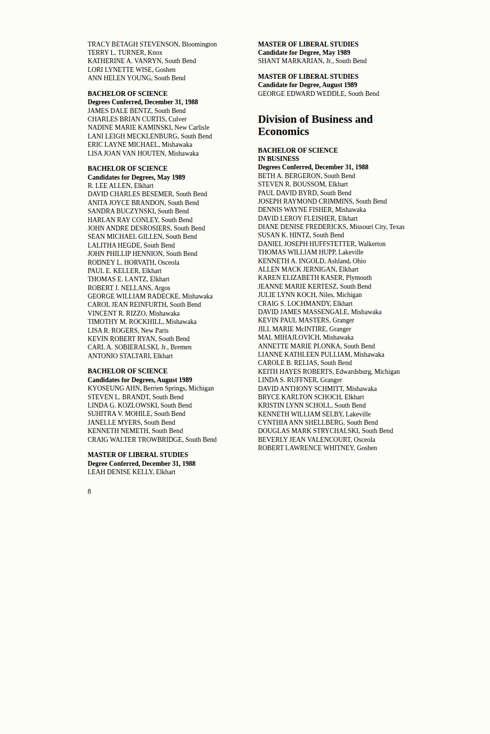TRACY BETAGH STEVENSON, Bloomington
TERRY L. TURNER, Knox
KATHERINE A. VANRYN, South Bend
LORI LYNETTE WISE, Goshen
ANN HELEN YOUNG, South Bend
BACHELOR OF SCIENCE
Degrees Conferred, December 31, 1988
JAMES DALE BENTZ, South Bend
CHARLES BRIAN CURTIS, Culver
NADINE MARIE KAMINSKI, New Carlisle
LANI LEIGH MECKLENBURG, South Bend
ERIC LAYNE MICHAEL, Mishawaka
LISA JOAN VAN HOUTEN, Mishawaka
BACHELOR OF SCIENCE
Candidates for Degrees, May 1989
R. LEE ALLEN, Elkhart
DAVID CHARLES BESEMER, South Bend
ANITA JOYCE BRANDON, South Bend
SANDRA BUCZYNSKI, South Bend
HARLAN RAY CONLEY, South Bend
JOHN ANDRE DESROSIERS, South Bend
SEAN MICHAEL GILLEN, South Bend
LALITHA HEGDE, South Bend
JOHN PHILLIP HENNION, South Bend
RODNEY L. HORVATH, Osceola
PAUL E. KELLER, Elkhart
THOMAS E. LANTZ, Elkhart
ROBERT J. NELLANS, Argos
GEORGE WILLIAM RADECKE, Mishawaka
CAROL JEAN REINFURTH, South Bend
VINCENT R. RIZZO, Mishawaka
TIMOTHY M. ROCKHILL, Mishawaka
LISA R. ROGERS, New Paris
KEVIN ROBERT RYAN, South Bend
CARL A. SOBIERALSKI, Jr., Bremen
ANTONIO STALTARI, Elkhart
BACHELOR OF SCIENCE
Candidates for Degrees, August 1989
KYOSEUNG AHN, Berrien Springs, Michigan
STEVEN L. BRANDT, South Bend
LINDA G. KOZLOWSKI, South Bend
SUHITRA V. MOHILE, South Bend
JANELLE MYERS, South Bend
KENNETH NEMETH, South Bend
CRAIG WALTER TROWBRIDGE, South Bend
MASTER OF LIBERAL STUDIES
Degree Conferred, December 31, 1988
LEAH DENISE KELLY, Elkhart
MASTER OF LIBERAL STUDIES
Candidate for Degree, May 1989
SHANT MARKARIAN, Jr., South Bend
MASTER OF LIBERAL STUDIES
Candidate for Degree, August 1989
GEORGE EDWARD WEDDLE, South Bend
Division of Business and
Economics
BACHELOR OF SCIENCE
IN BUSINESS
Degrees Conferred, December 31, 1988
BETH A. BERGERON, South Bend
STEVEN R. BOUSSOM, Elkhart
PAUL DAVID BYRD, South Bend
JOSEPH RAYMOND CRIMMINS, South Bend
DENNIS WAYNE FISHER, Mishawaka
DAVID LEROY FLEISHER, Elkhart
DIANE DENISE FREDERICKS, Missouri City, Texas
SUSAN K. HINTZ, South Bend
DANIEL JOSEPH HUFFSTETTER, Walkerton
THOMAS WILLIAM HUPP, Lakeville
KENNETH A. INGOLD, Ashland, Ohio
ALLEN MACK JERNIGAN, Elkhart
KAREN ELIZABETH KASER, Plymouth
JEANNE MARIE KERTESZ, South Bend
JULIE LYNN KOCH, Niles, Michigan
CRAIG S. LOCHMANDY, Elkhart
DAVID JAMES MASSENGALE, Mishawaka
KEVIN PAUL MASTERS, Granger
JILL MARIE McINTIRE, Granger
MAL MIHAJLOVICH, Mishawaka
ANNETTE MARIE PLONKA, South Bend
LIANNE KATHLEEN PULLIAM, Mishawaka
CAROLE B. RELIAS, South Bend
KEITH HAYES ROBERTS, Edwardsburg, Michigan
LINDA S. RUFFNER, Granger
DAVID ANTHONY SCHMITT, Mishawaka
BRYCE KARLTON SCHOCH, Elkhart
KRISTIN LYNN SCHOLL, South Bend
KENNETH WILLIAM SELBY, Lakeville
CYNTHIA ANN SHELLBERG, South Bend
DOUGLAS MARK STRYCHALSKI, South Bend
BEVERLY JEAN VALENCOURT, Osceola
ROBERT LAWRENCE WHITNEY, Goshen
8